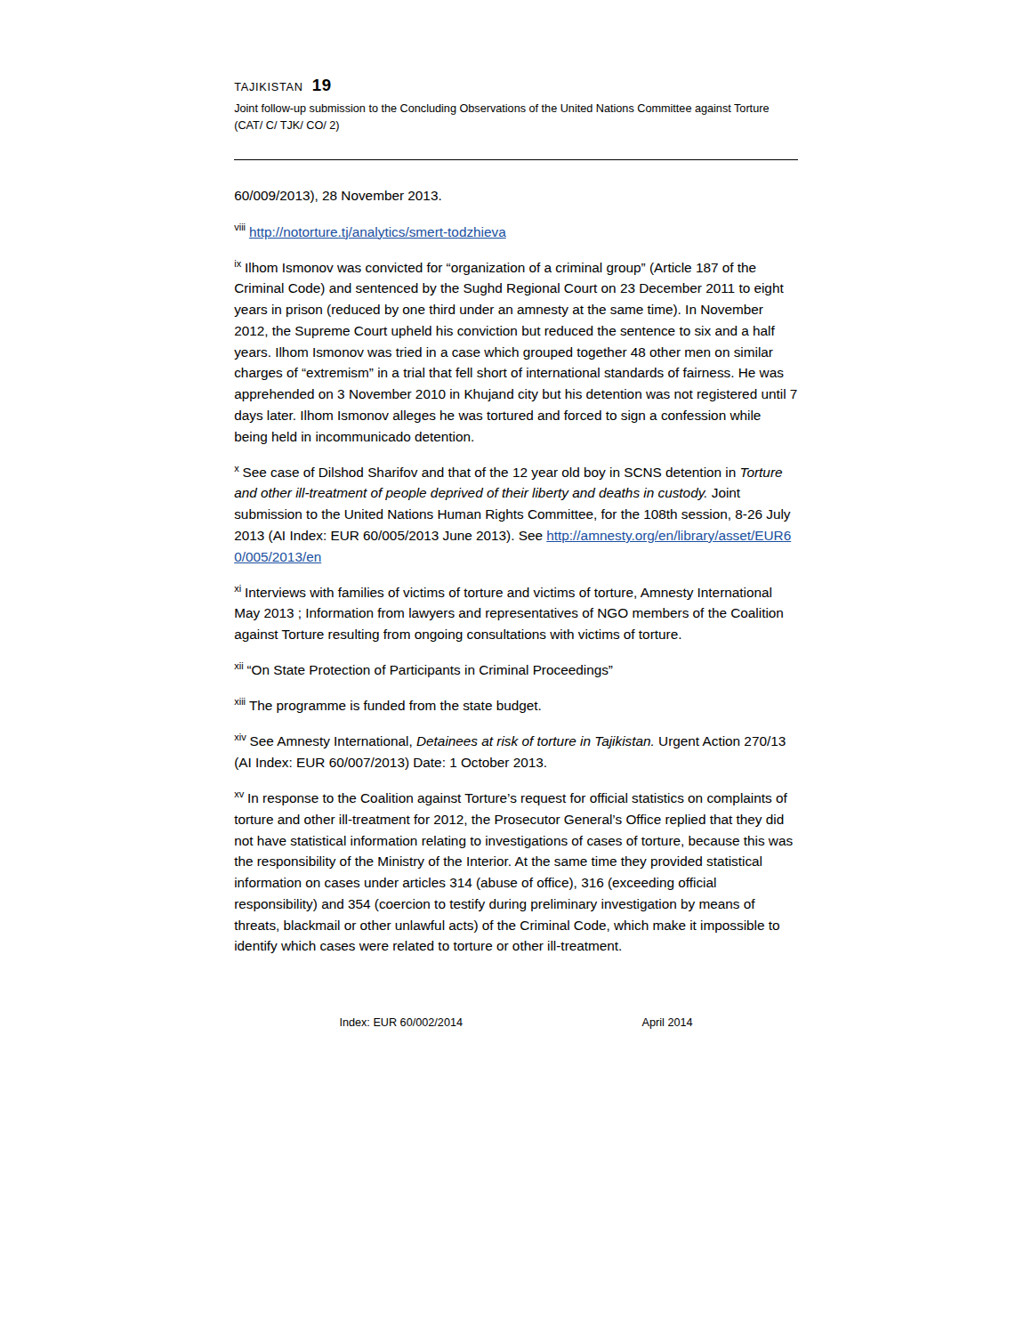Tajikistan 19
Joint follow-up submission to the Concluding Observations of the United Nations Committee against Torture (CAT/ C/ TJK/ CO/ 2)
60/009/2013), 28 November 2013.
viiihttp://notorture.tj/analytics/smert-todzhieva
ixIlhom Ismonov was convicted for “organization of a criminal group” (Article 187 of the Criminal Code) and sentenced by the Sughd Regional Court on 23 December 2011 to eight years in prison (reduced by one third under an amnesty at the same time). In November 2012, the Supreme Court upheld his conviction but reduced the sentence to six and a half years. Ilhom Ismonov was tried in a case which grouped together 48 other men on similar charges of “extremism” in a trial that fell short of international standards of fairness. He was apprehended on 3 November 2010 in Khujand city but his detention was not registered until 7 days later. Ilhom Ismonov alleges he was tortured and forced to sign a confession while being held in incommunicado detention.
xSee case of Dilshod Sharifov and that of the 12 year old boy in SCNS detention in Torture and other ill-treatment of people deprived of their liberty and deaths in custody. Joint submission to the United Nations Human Rights Committee, for the 108th session, 8-26 July 2013 (AI Index: EUR 60/005/2013 June 2013). See http://amnesty.org/en/library/asset/EUR60/005/2013/en
xiInterviews with families of victims of torture and victims of torture, Amnesty International May 2013 ; Information from lawyers and representatives of NGO members of the Coalition against Torture resulting from ongoing consultations with victims of torture.
xii“On State Protection of Participants in Criminal Proceedings”
xiiiThe programme is funded from the state budget.
xivSee Amnesty International, Detainees at risk of torture in Tajikistan. Urgent Action 270/13 (AI Index: EUR 60/007/2013) Date: 1 October 2013.
xvIn response to the Coalition against Torture’s request for official statistics on complaints of torture and other ill-treatment for 2012, the Prosecutor General’s Office replied that they did not have statistical information relating to investigations of cases of torture, because this was the responsibility of the Ministry of the Interior. At the same time they provided statistical information on cases under articles 314 (abuse of office), 316 (exceeding official responsibility) and 354 (coercion to testify during preliminary investigation by means of threats, blackmail or other unlawful acts) of the Criminal Code, which make it impossible to identify which cases were related to torture or other ill-treatment.
Index: EUR 60/002/2014 April 2014